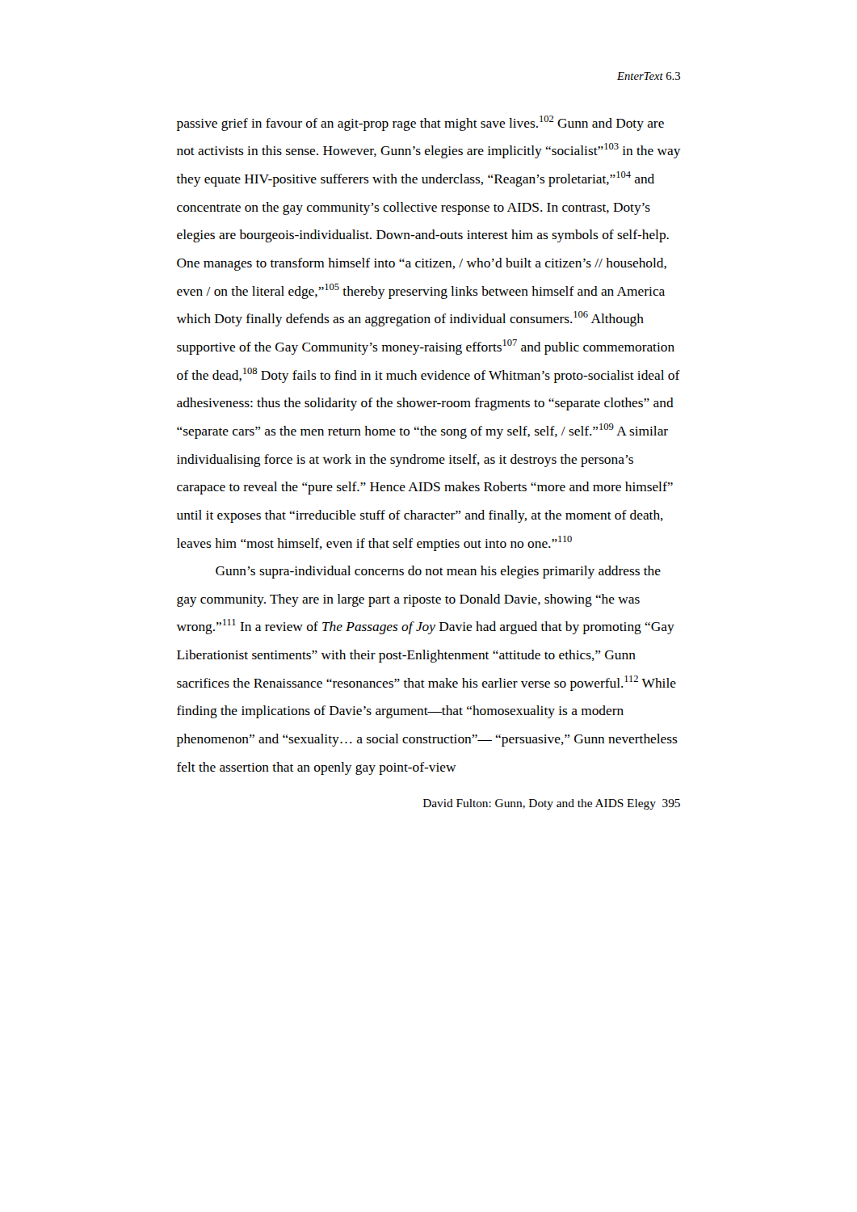EnterText 6.3
passive grief in favour of an agit-prop rage that might save lives.102 Gunn and Doty are not activists in this sense. However, Gunn’s elegies are implicitly “socialist”103 in the way they equate HIV-positive sufferers with the underclass, “Reagan’s proletariat,”104 and concentrate on the gay community’s collective response to AIDS. In contrast, Doty’s elegies are bourgeois-individualist. Down-and-outs interest him as symbols of self-help. One manages to transform himself into “a citizen, / who’d built a citizen’s // household, even / on the literal edge,”105 thereby preserving links between himself and an America which Doty finally defends as an aggregation of individual consumers.106 Although supportive of the Gay Community’s money-raising efforts107 and public commemoration of the dead,108 Doty fails to find in it much evidence of Whitman’s proto-socialist ideal of adhesiveness: thus the solidarity of the shower-room fragments to “separate clothes” and “separate cars” as the men return home to “the song of my self, self, / self.”109 A similar individualising force is at work in the syndrome itself, as it destroys the persona’s carapace to reveal the “pure self.” Hence AIDS makes Roberts “more and more himself” until it exposes that “irreducible stuff of character” and finally, at the moment of death, leaves him “most himself, even if that self empties out into no one.”110
Gunn’s supra-individual concerns do not mean his elegies primarily address the gay community. They are in large part a riposte to Donald Davie, showing “he was wrong.”111 In a review of The Passages of Joy Davie had argued that by promoting “Gay Liberationist sentiments” with their post-Enlightenment “attitude to ethics,” Gunn sacrifices the Renaissance “resonances” that make his earlier verse so powerful.112 While finding the implications of Davie’s argument—that “homosexuality is a modern phenomenon” and “sexuality… a social construction”— “persuasive,” Gunn nevertheless felt the assertion that an openly gay point-of-view
David Fulton: Gunn, Doty and the AIDS Elegy 395